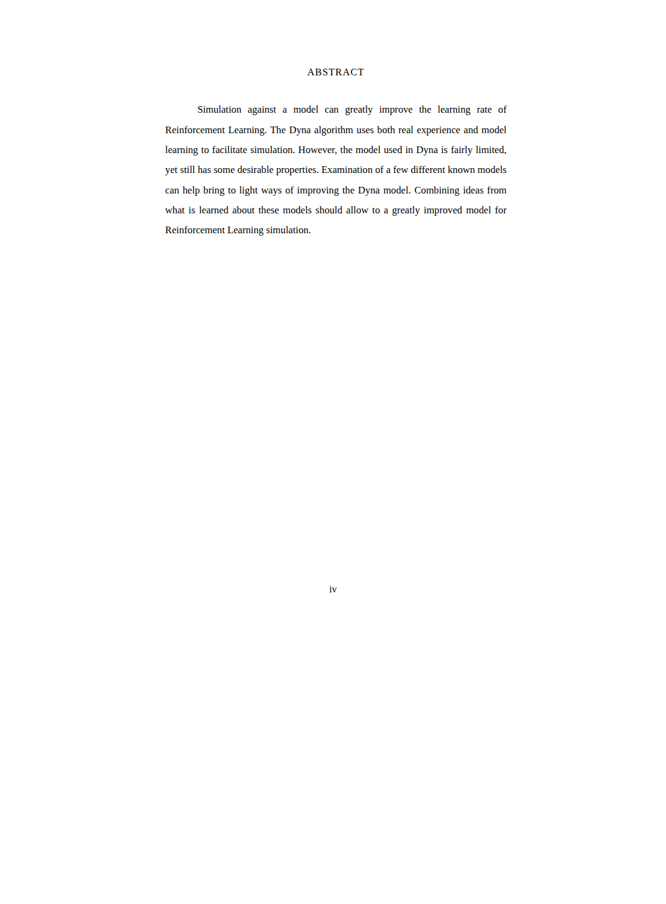ABSTRACT
Simulation against a model can greatly improve the learning rate of Reinforcement Learning. The Dyna algorithm uses both real experience and model learning to facilitate simulation. However, the model used in Dyna is fairly limited, yet still has some desirable properties. Examination of a few different known models can help bring to light ways of improving the Dyna model. Combining ideas from what is learned about these models should allow to a greatly improved model for Reinforcement Learning simulation.
iv